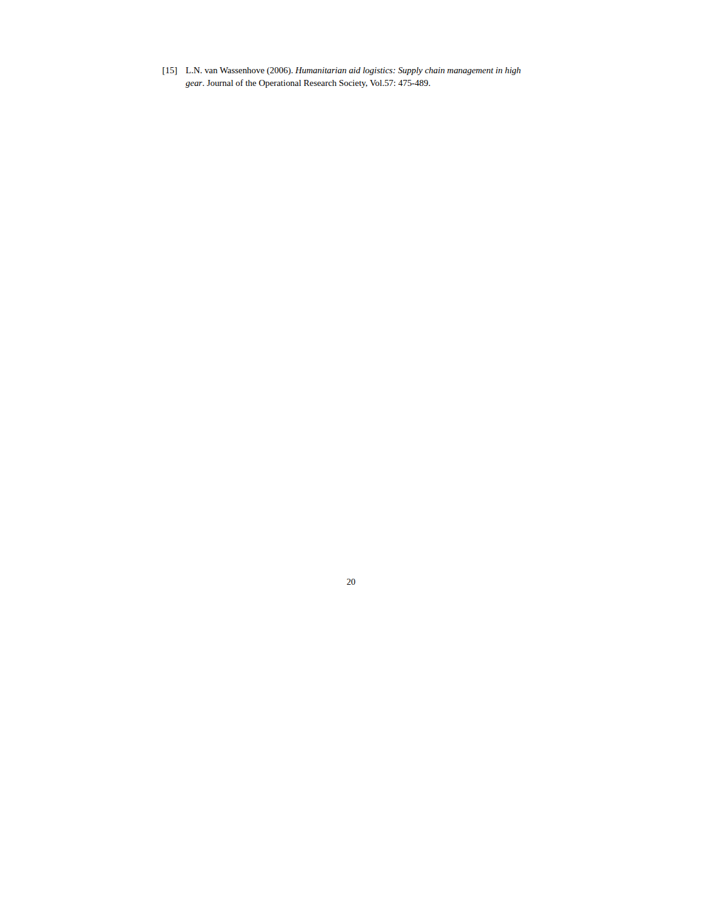[15] L.N. van Wassenhove (2006). Humanitarian aid logistics: Supply chain management in high gear. Journal of the Operational Research Society, Vol.57: 475-489.
20